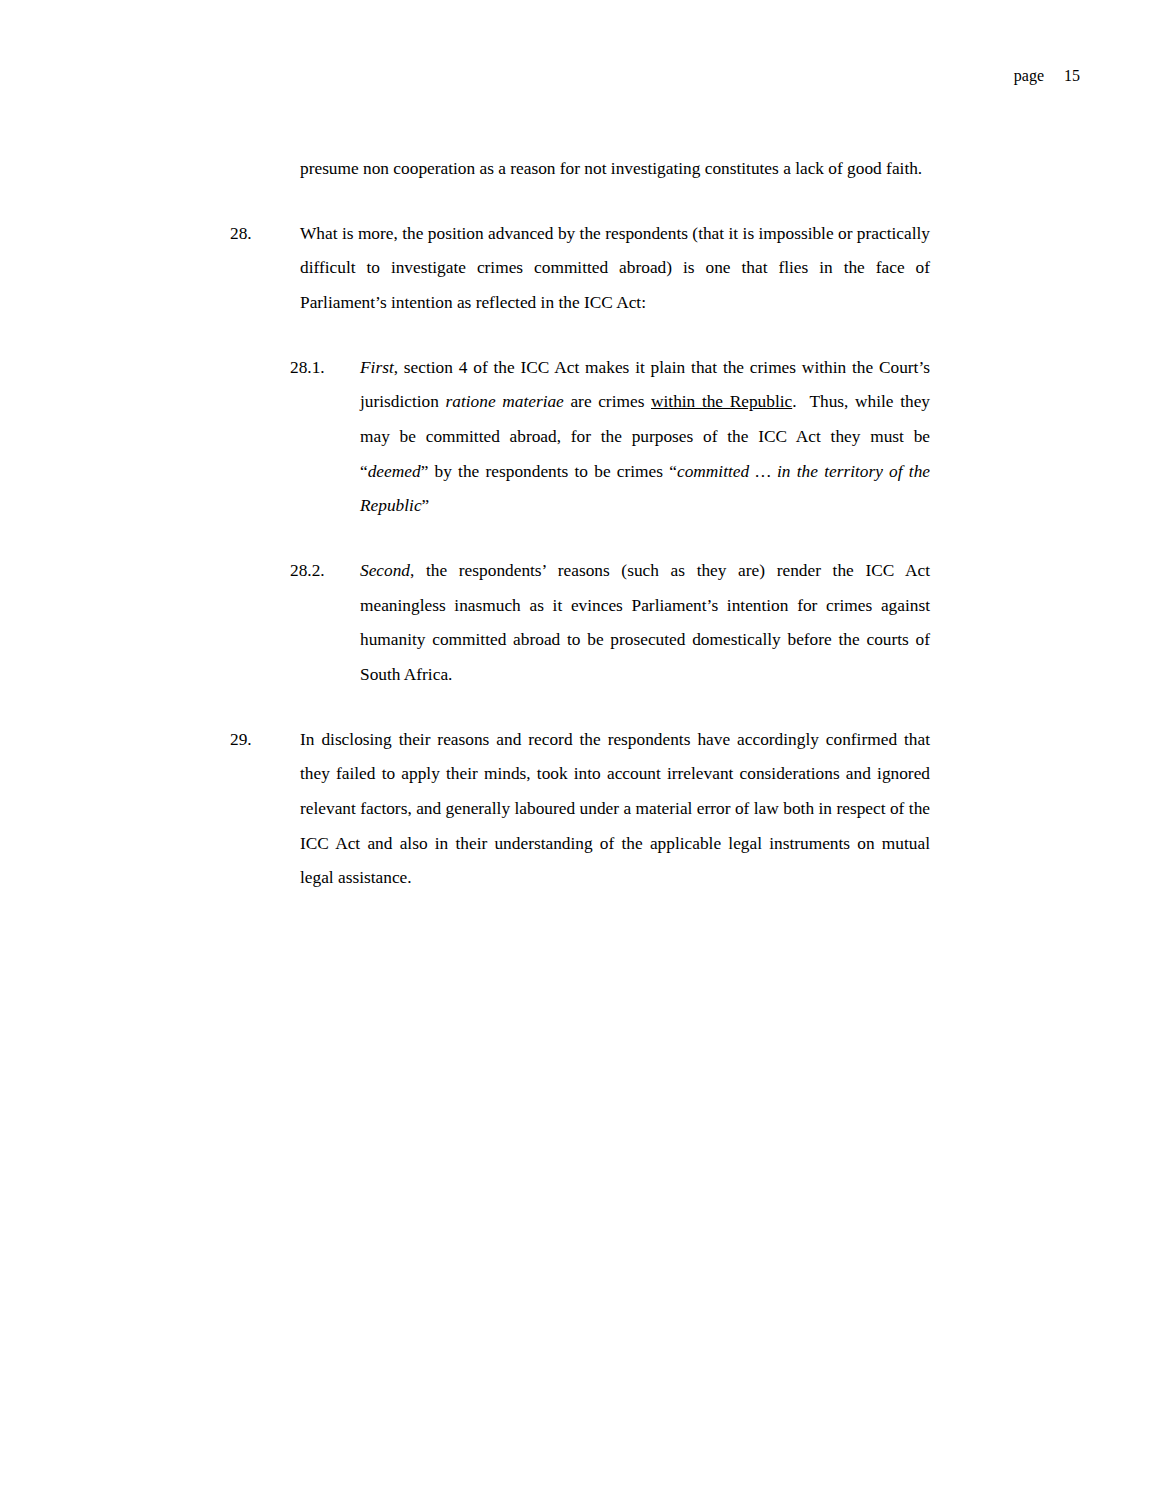page15
presume non cooperation as a reason for not investigating constitutes a lack of good faith.
28.
What is more, the position advanced by the respondents (that it is impossible or practically difficult to investigate crimes committed abroad) is one that flies in the face of Parliament’s intention as reflected in the ICC Act:
28.1.
First, section 4 of the ICC Act makes it plain that the crimes within the Court’s jurisdiction ratione materiae are crimes within the Republic. Thus, while they may be committed abroad, for the purposes of the ICC Act they must be “deemed” by the respondents to be crimes “committed … in the territory of the Republic”
28.2.
Second, the respondents’ reasons (such as they are) render the ICC Act meaningless inasmuch as it evinces Parliament’s intention for crimes against humanity committed abroad to be prosecuted domestically before the courts of South Africa.
29.
In disclosing their reasons and record the respondents have accordingly confirmed that they failed to apply their minds, took into account irrelevant considerations and ignored relevant factors, and generally laboured under a material error of law both in respect of the ICC Act and also in their understanding of the applicable legal instruments on mutual legal assistance.